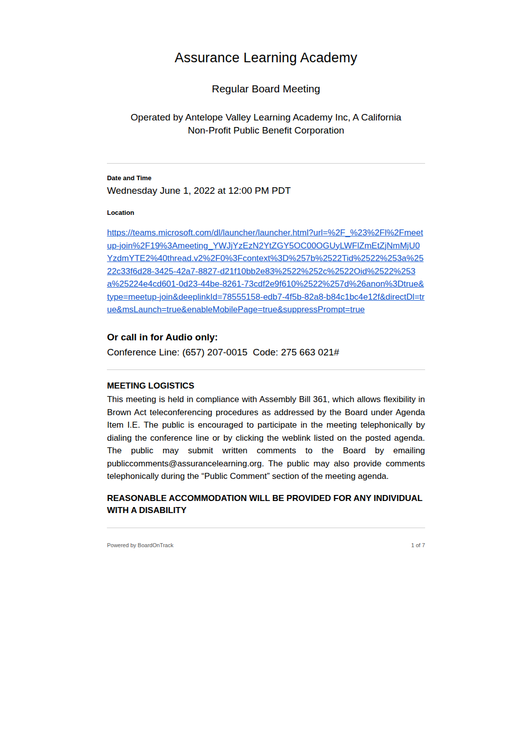Assurance Learning Academy
Regular Board Meeting
Operated by Antelope Valley Learning Academy Inc, A California
Non-Profit Public Benefit Corporation
Date and Time
Wednesday June 1, 2022 at 12:00 PM PDT
Location
https://teams.microsoft.com/dl/launcher/launcher.html?url=%2F_%23%2Fl%2Fmeetup-join%2F19%3Ameeting_YWJjYzEzN2YtZGY5OC00OGUyLWFlZmEtZjNmMjU0YzdmYTE2%40thread.v2%2F0%3Fcontext%3D%257b%2522Tid%2522%253a%2522c33f6d28-3425-42a7-8827-d21f10bb2e83%2522%252c%2522Oid%2522%253a%25224e4cd601-0d23-44be-8261-73cdf2e9f610%2522%257d%26anon%3Dtrue&type=meetup-join&deeplinkId=78555158-edb7-4f5b-82a8-b84c1bc4e12f&directDl=true&msLaunch=true&enableMobilePage=true&suppressPrompt=true
Or call in for Audio only:
Conference Line: (657) 207-0015 Code: 275 663 021#
MEETING LOGISTICS
This meeting is held in compliance with Assembly Bill 361, which allows flexibility in Brown Act teleconferencing procedures as addressed by the Board under Agenda Item I.E. The public is encouraged to participate in the meeting telephonically by dialing the conference line or by clicking the weblink listed on the posted agenda. The public may submit written comments to the Board by emailing publiccomments@assurancelearning.org. The public may also provide comments telephonically during the “Public Comment” section of the meeting agenda.
REASONABLE ACCOMMODATION WILL BE PROVIDED FOR ANY INDIVIDUAL WITH A DISABILITY
Powered by BoardOnTrack
1 of 7